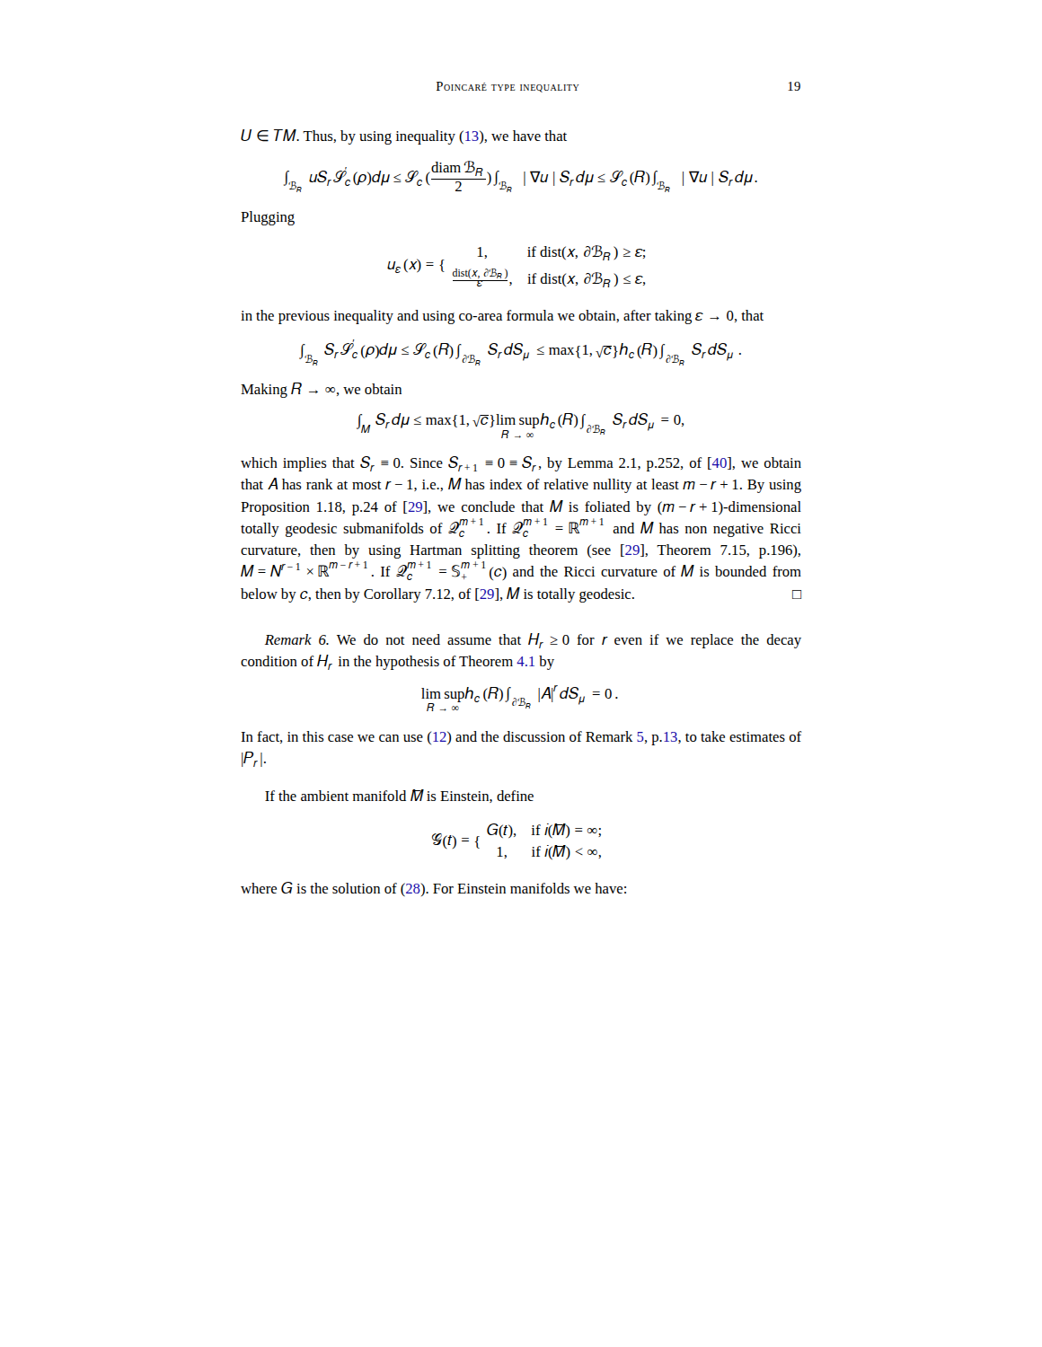Poincaré type inequality 19
U∈TM. Thus, by using inequality (13), we have that
∫ℬR uSr 𝒮c′ (ρ)dμ ≤ 𝒮c ( diamℬR 2 ) ∫ℬR |∇u| Srdμ ≤ 𝒮c(R) ∫ℬR |∇u| Srdμ.
Plugging
uε(x)= { 1, if dist(x,∂ℬR)≥ε; dist(x,∂ℬR) ε , if dist(x,∂ℬR)≤ε,
in the previous inequality and using co-area formula we obtain, after taking ε→0, that
∫ℬR Sr 𝒮c′ (ρ)dμ ≤ 𝒮c(R) ∫∂ℬR SrdSμ ≤ max{1,c} hc(R) ∫∂ℬR SrdSμ.
Making R→∞, we obtain
∫M Srdμ ≤ max{1,c} lim sup R→∞ hc(R) ∫∂ℬR SrdSμ =0,
which implies that Sr≡0. Since Sr+1≡0≡Sr, by Lemma 2.1, p.252, of [40], we obtain that A has rank at most r−1, i.e., M has index of relative nullity at least m−r+1. By using Proposition 1.18, p.24 of [29], we conclude that M is foliated by (m−r+1)-dimensional totally geodesic submanifolds of 𝒬cm+1. If 𝒬cm+1=ℝm+1 and M has non negative Ricci curvature, then by using Hartman splitting theorem (see [29], Theorem 7.15, p.196), M=Nr−1×ℝm−r+1. If 𝒬cm+1=𝕊+m+1(c) and the Ricci curvature of M is bounded from below by c, then by Corollary 7.12, of [29], M is totally geodesic.□
Remark 6. We do not need assume that Hr≥0 for r even if we replace the decay condition of Hr in the hypothesis of Theorem 4.1 by
lim sup R→∞ hc(R) ∫∂ℬR |A|r dSμ =0.
In fact, in this case we can use (12) and the discussion of Remark 5, p.13, to take estimates of |Pr|.
If the ambient manifold M¯ is Einstein, define
𝒢(t)= { G(t), if i(M¯)=∞; 1, if i(M¯)<∞,
where G is the solution of (28). For Einstein manifolds we have: